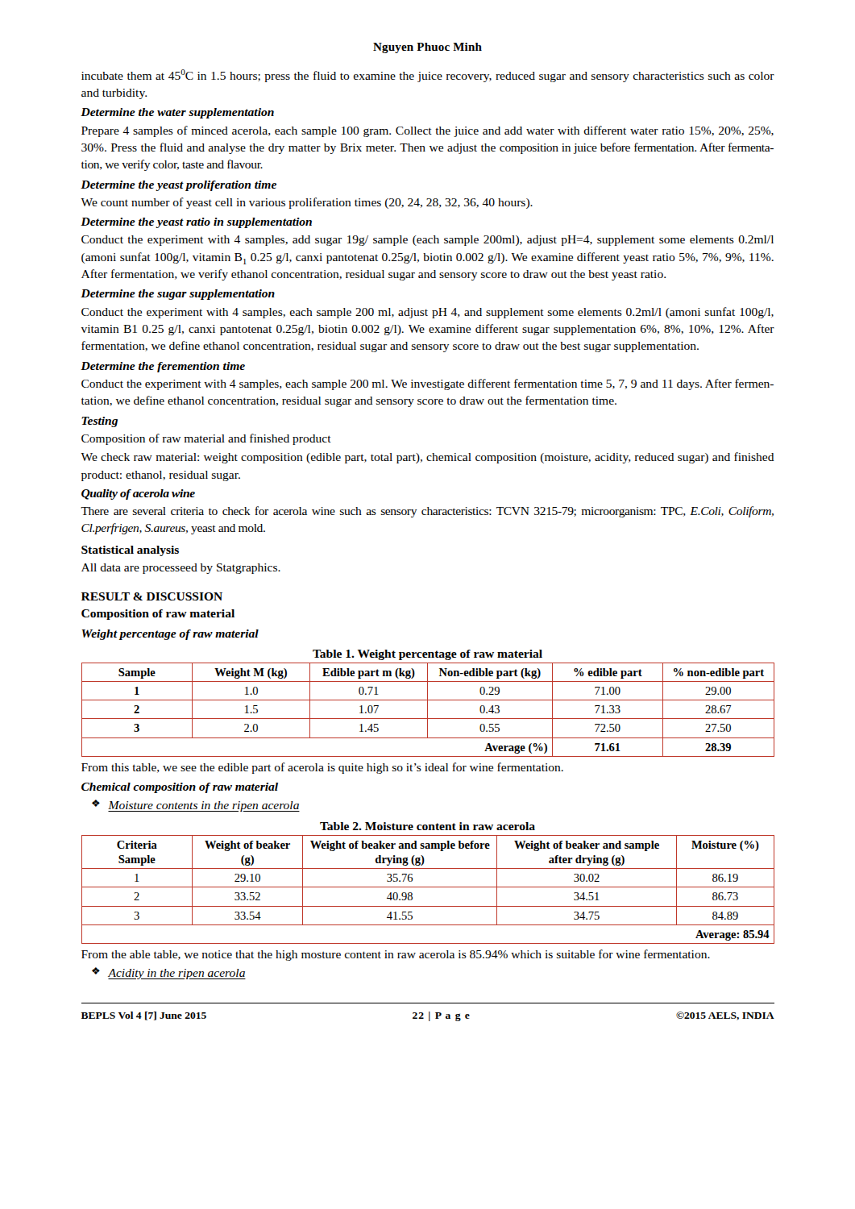Nguyen Phuoc Minh
incubate them at 450C in 1.5 hours; press the fluid to examine the juice recovery, reduced sugar and sensory characteristics such as color and turbidity.
Determine the water supplementation
Prepare 4 samples of minced acerola, each sample 100 gram. Collect the juice and add water with different water ratio 15%, 20%, 25%, 30%. Press the fluid and analyse the dry matter by Brix meter. Then we adjust the composition in juice before fermentation. After fermentation, we verify color, taste and flavour.
Determine the yeast proliferation time
We count number of yeast cell in various proliferation times (20, 24, 28, 32, 36, 40 hours).
Determine the yeast ratio in supplementation
Conduct the experiment with 4 samples, add sugar 19g/ sample (each sample 200ml), adjust pH=4, supplement some elements 0.2ml/l (amoni sunfat 100g/l, vitamin B1 0.25 g/l, canxi pantotenat 0.25g/l, biotin 0.002 g/l). We examine different yeast ratio 5%, 7%, 9%, 11%. After fermentation, we verify ethanol concentration, residual sugar and sensory score to draw out the best yeast ratio.
Determine the sugar supplementation
Conduct the experiment with 4 samples, each sample 200 ml, adjust pH 4, and supplement some elements 0.2ml/l (amoni sunfat 100g/l, vitamin B1 0.25 g/l, canxi pantotenat 0.25g/l, biotin 0.002 g/l). We examine different sugar supplementation 6%, 8%, 10%, 12%. After fermentation, we define ethanol concentration, residual sugar and sensory score to draw out the best sugar supplementation.
Determine the feremention time
Conduct the experiment with 4 samples, each sample 200 ml. We investigate different fermentation time 5, 7, 9 and 11 days. After fermentation, we define ethanol concentration, residual sugar and sensory score to draw out the fermentation time.
Testing
Composition of raw material and finished product
We check raw material: weight composition (edible part, total part), chemical composition (moisture, acidity, reduced sugar) and finished product: ethanol, residual sugar.
Quality of acerola wine
There are several criteria to check for acerola wine such as sensory characteristics: TCVN 3215-79; microorganism: TPC, E.Coli, Coliform, Cl.perfrigen, S.aureus, yeast and mold.
Statistical analysis
All data are processeed by Statgraphics.
RESULT & DISCUSSION
Composition of raw material
Weight percentage of raw material
Table 1. Weight percentage of raw material
| Sample | Weight M (kg) | Edible part m (kg) | Non-edible part (kg) | % edible part | % non-edible part |
| --- | --- | --- | --- | --- | --- |
| 1 | 1.0 | 0.71 | 0.29 | 71.00 | 29.00 |
| 2 | 1.5 | 1.07 | 0.43 | 71.33 | 28.67 |
| 3 | 2.0 | 1.45 | 0.55 | 72.50 | 27.50 |
| Average (%) | 71.61 | 28.39 |
From this table, we see the edible part of acerola is quite high so it’s ideal for wine fermentation.
Chemical composition of raw material
Moisture contents in the ripen acerola
Table 2. Moisture content in raw acerola
| Criteria Sample | Weight of beaker (g) | Weight of beaker and sample before drying (g) | Weight of beaker and sample after drying (g) | Moisture (%) |
| --- | --- | --- | --- | --- |
| 1 | 29.10 | 35.76 | 30.02 | 86.19 |
| 2 | 33.52 | 40.98 | 34.51 | 86.73 |
| 3 | 33.54 | 41.55 | 34.75 | 84.89 |
| Average: 85.94 |
From the able table, we notice that the high mosture content in raw acerola is 85.94% which is suitable for wine fermentation.
Acidity in the ripen acerola
BEPLS Vol 4 [7] June 2015 22 | P a g e ©2015 AELS, INDIA